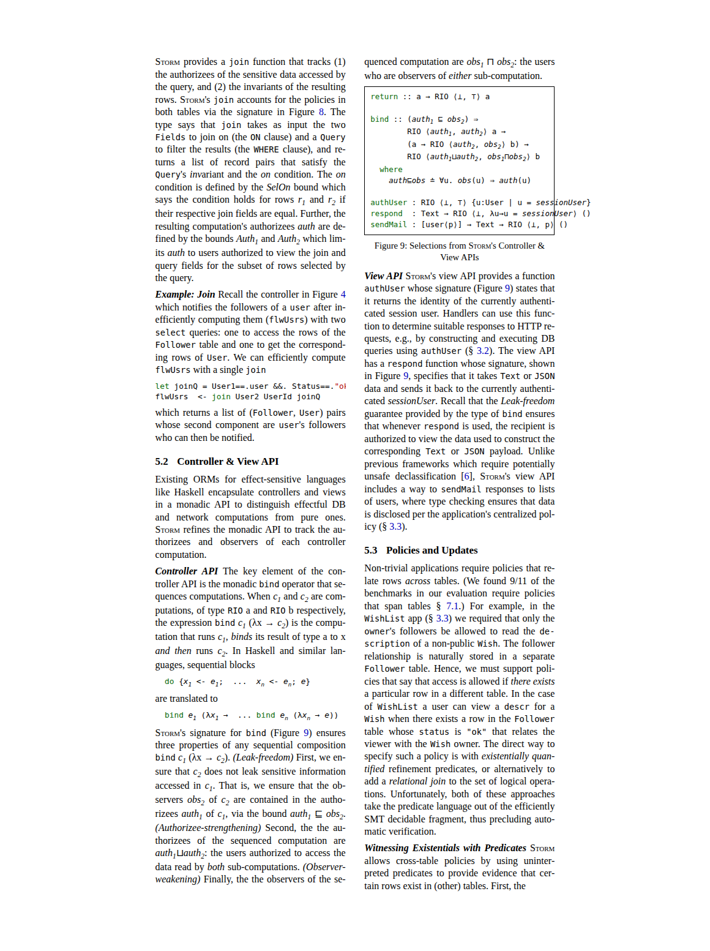Storm provides a join function that tracks (1) the authorizees of the sensitive data accessed by the query, and (2) the invariants of the resulting rows. Storm's join accounts for the policies in both tables via the signature in Figure 8. The type says that join takes as input the two Fields to join on (the ON clause) and a Query to filter the results (the WHERE clause), and returns a list of record pairs that satisfy the Query's invariant and the on condition. The on condition is defined by the SelOn bound which says the condition holds for rows r1 and r2 if their respective join fields are equal. Further, the resulting computation's authorizees auth are defined by the bounds Auth1 and Auth2 which limits auth to users authorized to view the join and query fields for the subset of rows selected by the query.
Example: Join Recall the controller in Figure 4 which notifies the followers of a user after inefficiently computing them (flwUsrs) with two select queries: one to access the rows of the Follower table and one to get the corresponding rows of User. We can efficiently compute flwUsrs with a single join
let joinQ = User1==.user &&. Status==."ok" flwUsrs <- join User2 UserId joinQ
which returns a list of (Follower, User) pairs whose second component are user's followers who can then be notified.
5.2 Controller & View API
Existing ORMs for effect-sensitive languages like Haskell encapsulate controllers and views in a monadic API to distinguish effectful DB and network computations from pure ones. Storm refines the monadic API to track the authorizees and observers of each controller computation.
Controller API The key element of the controller API is the monadic bind operator that sequences computations. When c1 and c2 are computations, of type RIO a and RIO b respectively, the expression bind c1 (λx → c2) is the computation that runs c1, binds its result of type a to x and then runs c2. In Haskell and similar languages, sequential blocks
do {x1 <- e1; ... xn <- en; e}
are translated to
bind e1 (λx1 → ... bind en (λxn → e))
Storm's signature for bind (Figure 9) ensures three properties of any sequential composition bind c1 (λx → c2). (Leak-freedom) First, we ensure that c2 does not leak sensitive information accessed in c1. That is, we ensure that the observers obs2 of c2 are contained in the authorizees auth1 of c1, via the bound auth1 ⊑ obs2. (Authorizee-strengthening) Second, the the authorizees of the sequenced computation are auth1⊔auth2: the users authorized to access the data read by both sub-computations. (Observer-weakening) Finally, the the observers of the sequenced computation are obs1 ⊓ obs2: the users who are observers of either sub-computation.
return :: a → RIO ⟨⊥, ⊤⟩ a bind :: (auth1 ⊑ obs2) ⇒ RIO ⟨auth1, auth2⟩ a → (a → RIO ⟨auth2, obs2⟩ b) → RIO ⟨auth1⊔auth2, obs1⊓obs2⟩ b where auth⊑obs ≐ ∀u. obs(u) ⇒ auth(u) authUser : RIO ⟨⊥, ⊤⟩ {u:User | u = sessionUser} respond : Text → RIO ⟨⊥, λu→u = sessionUser⟩ () sendMail : [user⟨p⟩] → Text → RIO ⟨⊥, p⟩ ()
Figure 9: Selections from Storm's Controller & View APIs
View API Storm's view API provides a function authUser whose signature (Figure 9) states that it returns the identity of the currently authenticated session user. Handlers can use this function to determine suitable responses to HTTP requests, e.g., by constructing and executing DB queries using authUser (§ 3.2). The view API has a respond function whose signature, shown in Figure 9, specifies that it takes Text or JSON data and sends it back to the currently authenticated sessionUser. Recall that the Leak-freedom guarantee provided by the type of bind ensures that whenever respond is used, the recipient is authorized to view the data used to construct the corresponding Text or JSON payload. Unlike previous frameworks which require potentially unsafe declassification [6], Storm's view API includes a way to sendMail responses to lists of users, where type checking ensures that data is disclosed per the application's centralized policy (§ 3.3).
5.3 Policies and Updates
Non-trivial applications require policies that relate rows across tables. (We found 9/11 of the benchmarks in our evaluation require policies that span tables § 7.1.) For example, in the WishList app (§ 3.3) we required that only the owner's followers be allowed to read the description of a non-public Wish. The follower relationship is naturally stored in a separate Follower table. Hence, we must support policies that say that access is allowed if there exists a particular row in a different table. In the case of WishList a user can view a descr for a Wish when there exists a row in the Follower table whose status is "ok" that relates the viewer with the Wish owner. The direct way to specify such a policy is with existentially quantified refinement predicates, or alternatively to add a relational join to the set of logical operations. Unfortunately, both of these approaches take the predicate language out of the efficiently SMT decidable fragment, thus precluding automatic verification.
Witnessing Existentials with Predicates Storm allows cross-table policies by using uninterpreted predicates to provide evidence that certain rows exist in (other) tables. First, the